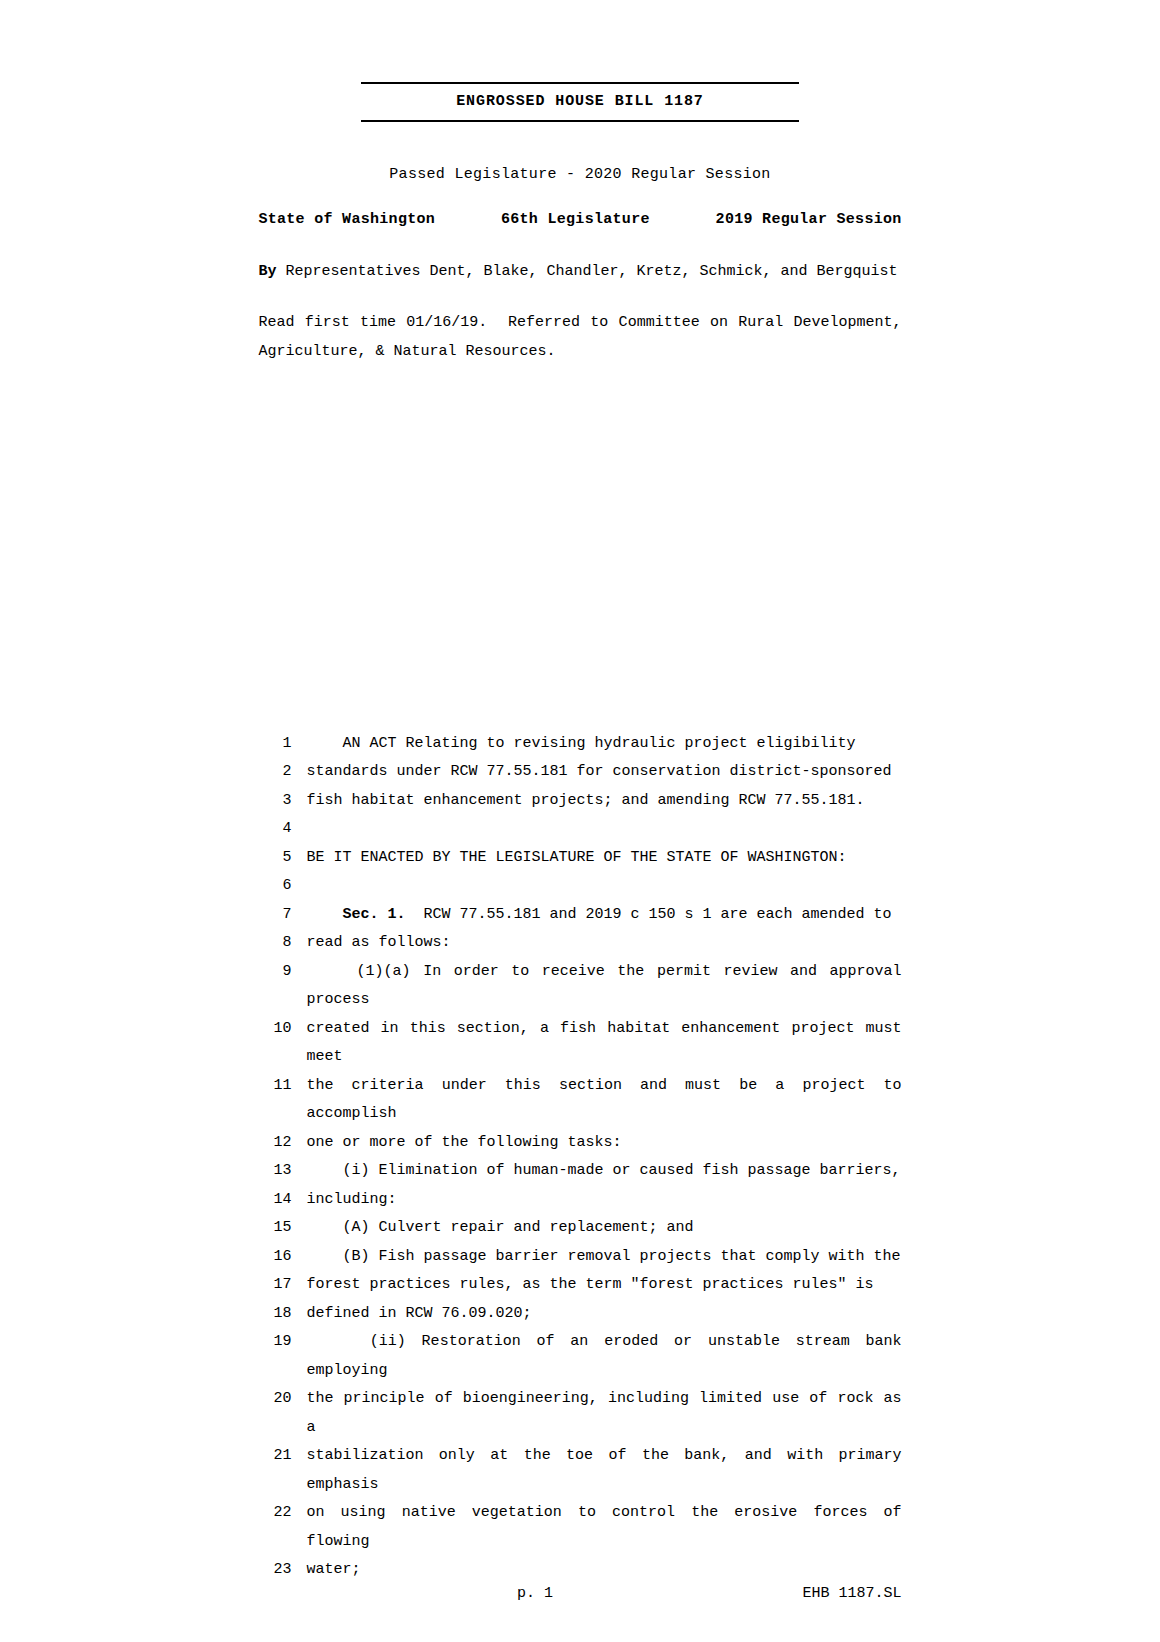ENGROSSED HOUSE BILL 1187
Passed Legislature - 2020 Regular Session
State of Washington 66th Legislature 2019 Regular Session
By Representatives Dent, Blake, Chandler, Kretz, Schmick, and Bergquist
Read first time 01/16/19. Referred to Committee on Rural Development, Agriculture, & Natural Resources.
AN ACT Relating to revising hydraulic project eligibility
standards under RCW 77.55.181 for conservation district-sponsored
fish habitat enhancement projects; and amending RCW 77.55.181.
BE IT ENACTED BY THE LEGISLATURE OF THE STATE OF WASHINGTON:
Sec. 1. RCW 77.55.181 and 2019 c 150 s 1 are each amended to
read as follows:
(1)(a) In order to receive the permit review and approval process
created in this section, a fish habitat enhancement project must meet
the criteria under this section and must be a project to accomplish
one or more of the following tasks:
(i) Elimination of human-made or caused fish passage barriers,
including:
(A) Culvert repair and replacement; and
(B) Fish passage barrier removal projects that comply with the
forest practices rules, as the term "forest practices rules" is
defined in RCW 76.09.020;
(ii) Restoration of an eroded or unstable stream bank employing
the principle of bioengineering, including limited use of rock as a
stabilization only at the toe of the bank, and with primary emphasis
on using native vegetation to control the erosive forces of flowing
water;
p. 1 EHB 1187.SL